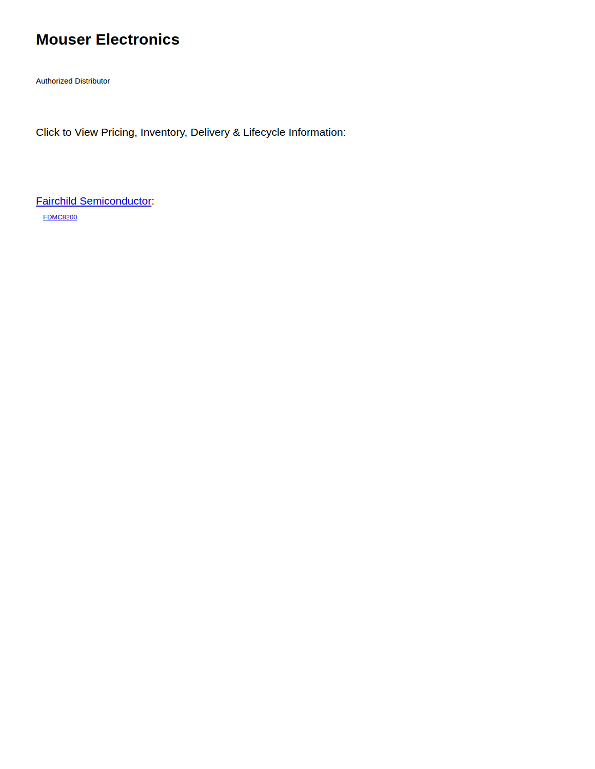Mouser Electronics
Authorized Distributor
Click to View Pricing, Inventory, Delivery & Lifecycle Information:
Fairchild Semiconductor:
FDMC8200